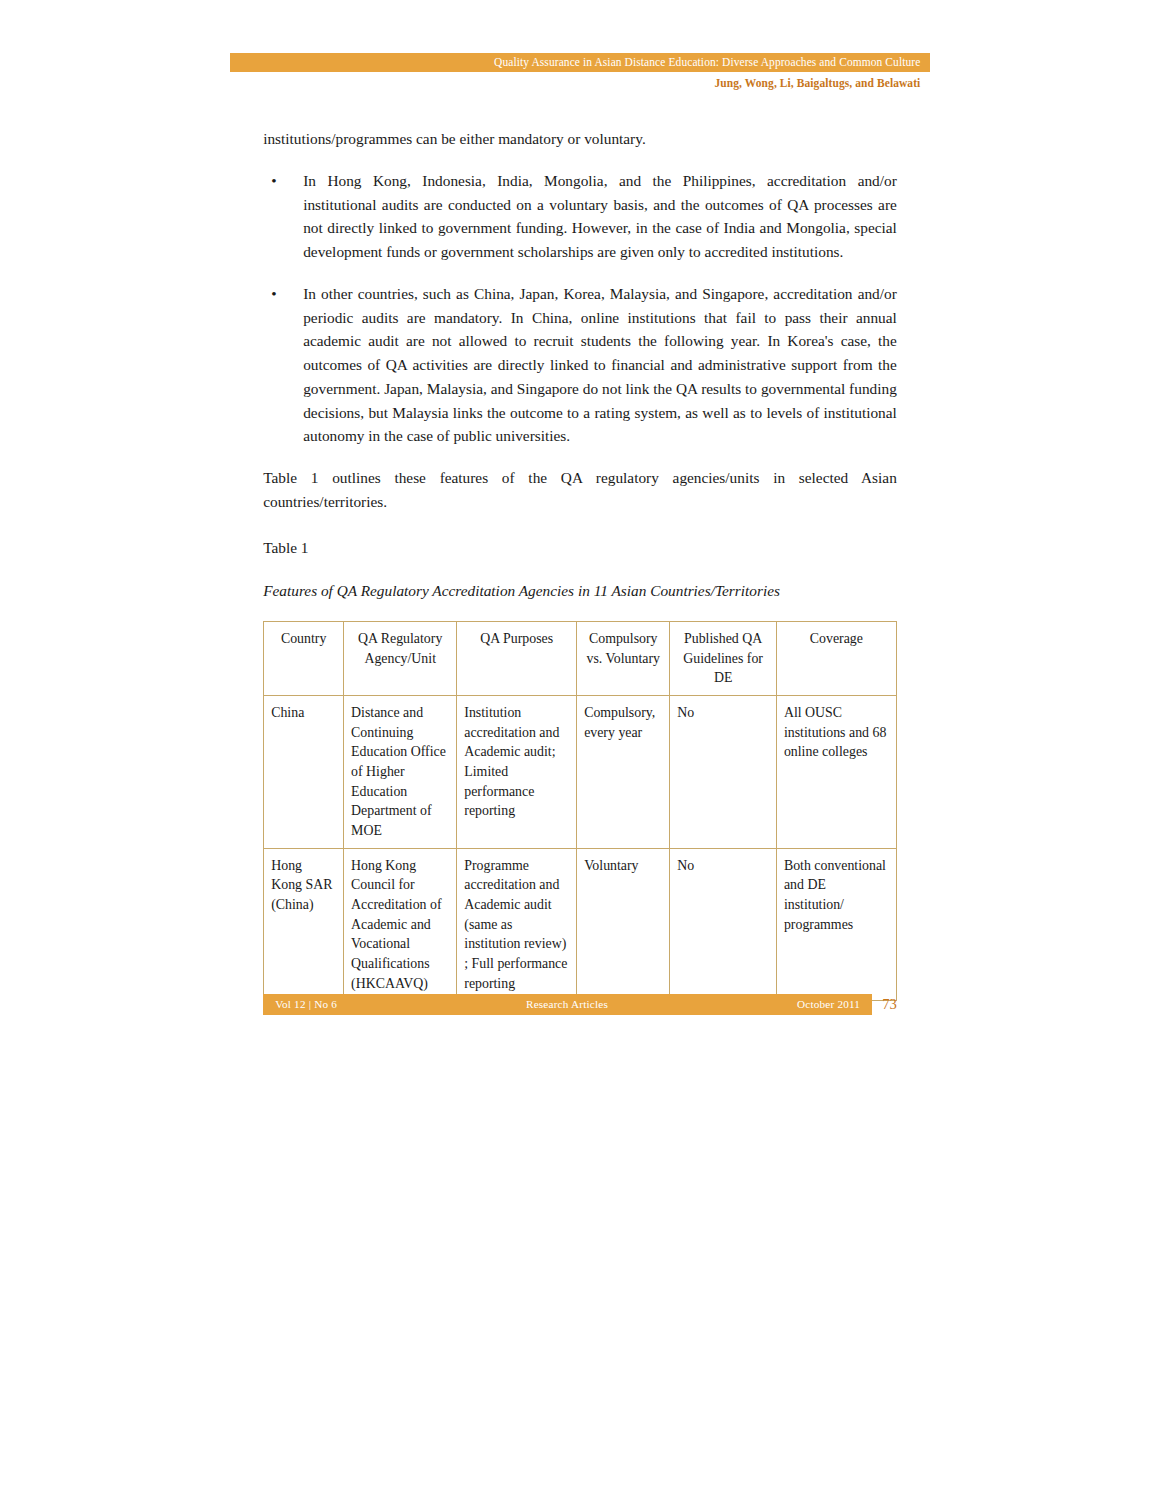Quality Assurance in Asian Distance Education: Diverse Approaches and Common Culture
Jung, Wong, Li, Baigaltugs, and Belawati
institutions/programmes can be either mandatory or voluntary.
In Hong Kong, Indonesia, India, Mongolia, and the Philippines, accreditation and/or institutional audits are conducted on a voluntary basis, and the outcomes of QA processes are not directly linked to government funding. However, in the case of India and Mongolia, special development funds or government scholarships are given only to accredited institutions.
In other countries, such as China, Japan, Korea, Malaysia, and Singapore, accreditation and/or periodic audits are mandatory. In China, online institutions that fail to pass their annual academic audit are not allowed to recruit students the following year. In Korea's case, the outcomes of QA activities are directly linked to financial and administrative support from the government. Japan, Malaysia, and Singapore do not link the QA results to governmental funding decisions, but Malaysia links the outcome to a rating system, as well as to levels of institutional autonomy in the case of public universities.
Table 1 outlines these features of the QA regulatory agencies/units in selected Asian countries/territories.
Table 1
Features of QA Regulatory Accreditation Agencies in 11 Asian Countries/Territories
| Country | QA Regulatory Agency/Unit | QA Purposes | Compulsory vs. Voluntary | Published QA Guidelines for DE | Coverage |
| --- | --- | --- | --- | --- | --- |
| China | Distance and Continuing Education Office of Higher Education Department of MOE | Institution accreditation and Academic audit; Limited performance reporting | Compulsory, every year | No | All OUSC institutions and 68 online colleges |
| Hong Kong SAR (China) | Hong Kong Council for Accreditation of Academic and Vocational Qualifications (HKCAAVQ) | Programme accreditation and Academic audit (same as institution review) ; Full performance reporting | Voluntary | No | Both conventional and DE institution/ programmes |
Vol 12 | No 6 Research Articles October 2011
73